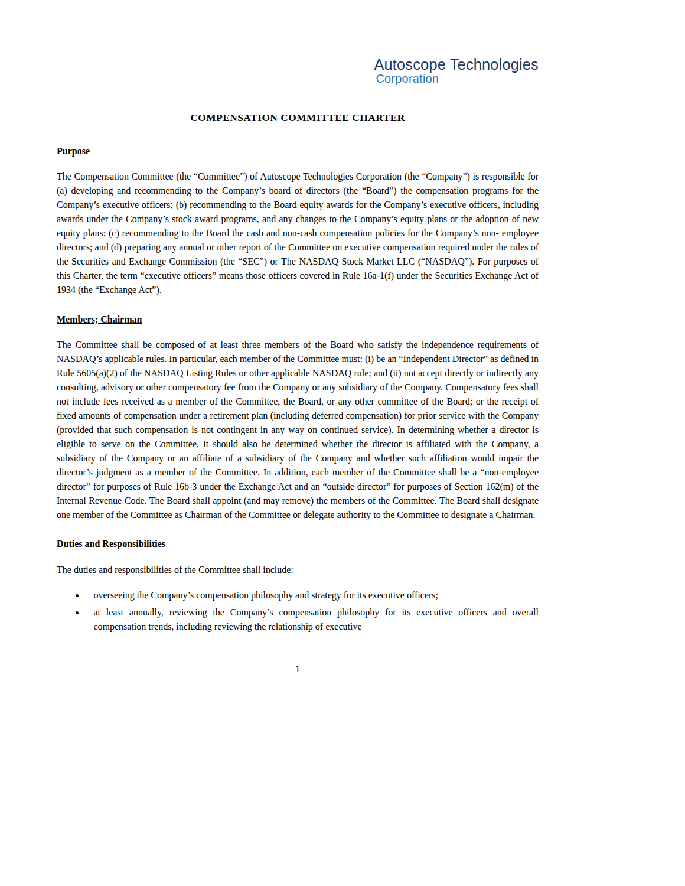Autoscope Technologies
Corporation
COMPENSATION COMMITTEE CHARTER
Purpose
The Compensation Committee (the “Committee”) of Autoscope Technologies Corporation (the “Company”) is responsible for (a) developing and recommending to the Company’s board of directors (the “Board”) the compensation programs for the Company’s executive officers; (b) recommending to the Board equity awards for the Company’s executive officers, including awards under the Company’s stock award programs, and any changes to the Company’s equity plans or the adoption of new equity plans; (c) recommending to the Board the cash and non-cash compensation policies for the Company’s non- employee directors; and (d) preparing any annual or other report of the Committee on executive compensation required under the rules of the Securities and Exchange Commission (the “SEC”) or The NASDAQ Stock Market LLC (“NASDAQ”). For purposes of this Charter, the term “executive officers” means those officers covered in Rule 16a-1(f) under the Securities Exchange Act of 1934 (the “Exchange Act”).
Members; Chairman
The Committee shall be composed of at least three members of the Board who satisfy the independence requirements of NASDAQ’s applicable rules. In particular, each member of the Committee must: (i) be an “Independent Director” as defined in Rule 5605(a)(2) of the NASDAQ Listing Rules or other applicable NASDAQ rule; and (ii) not accept directly or indirectly any consulting, advisory or other compensatory fee from the Company or any subsidiary of the Company. Compensatory fees shall not include fees received as a member of the Committee, the Board, or any other committee of the Board; or the receipt of fixed amounts of compensation under a retirement plan (including deferred compensation) for prior service with the Company (provided that such compensation is not contingent in any way on continued service). In determining whether a director is eligible to serve on the Committee, it should also be determined whether the director is affiliated with the Company, a subsidiary of the Company or an affiliate of a subsidiary of the Company and whether such affiliation would impair the director’s judgment as a member of the Committee. In addition, each member of the Committee shall be a “non-employee director” for purposes of Rule 16b-3 under the Exchange Act and an “outside director” for purposes of Section 162(m) of the Internal Revenue Code. The Board shall appoint (and may remove) the members of the Committee. The Board shall designate one member of the Committee as Chairman of the Committee or delegate authority to the Committee to designate a Chairman.
Duties and Responsibilities
The duties and responsibilities of the Committee shall include:
overseeing the Company’s compensation philosophy and strategy for its executive officers;
at least annually, reviewing the Company’s compensation philosophy for its executive officers and overall compensation trends, including reviewing the relationship of executive
1